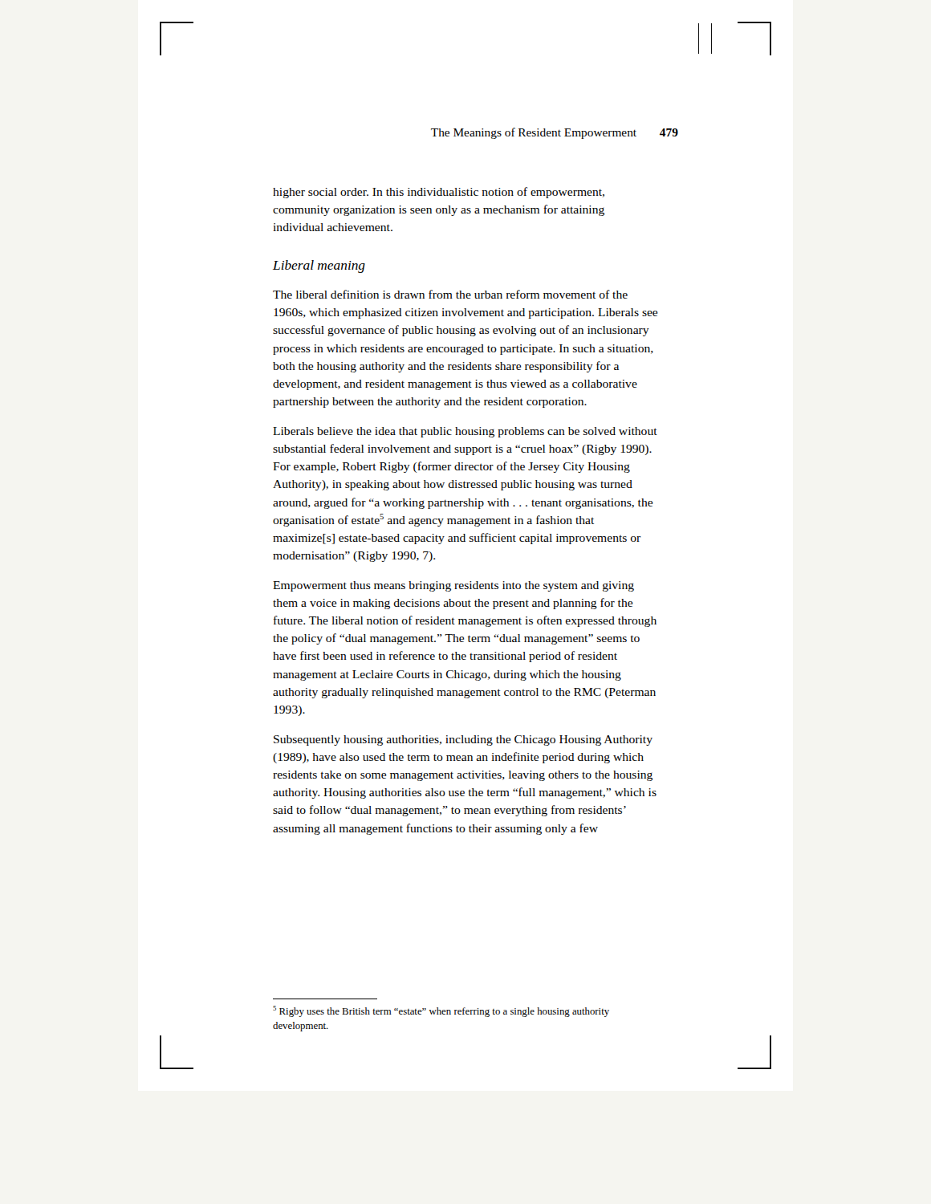The Meanings of Resident Empowerment 479
higher social order. In this individualistic notion of empowerment, community organization is seen only as a mechanism for attaining individual achievement.
Liberal meaning
The liberal definition is drawn from the urban reform movement of the 1960s, which emphasized citizen involvement and participation. Liberals see successful governance of public housing as evolving out of an inclusionary process in which residents are encouraged to participate. In such a situation, both the housing authority and the residents share responsibility for a development, and resident management is thus viewed as a collaborative partnership between the authority and the resident corporation.
Liberals believe the idea that public housing problems can be solved without substantial federal involvement and support is a “cruel hoax” (Rigby 1990). For example, Robert Rigby (former director of the Jersey City Housing Authority), in speaking about how distressed public housing was turned around, argued for “a working partnership with . . . tenant organisations, the organisation of estate5 and agency management in a fashion that maximize[s] estate-based capacity and sufficient capital improvements or modernisation” (Rigby 1990, 7).
Empowerment thus means bringing residents into the system and giving them a voice in making decisions about the present and planning for the future. The liberal notion of resident management is often expressed through the policy of “dual management.” The term “dual management” seems to have first been used in reference to the transitional period of resident management at Leclaire Courts in Chicago, during which the housing authority gradually relinquished management control to the RMC (Peterman 1993).
Subsequently housing authorities, including the Chicago Housing Authority (1989), have also used the term to mean an indefinite period during which residents take on some management activities, leaving others to the housing authority. Housing authorities also use the term “full management,” which is said to follow “dual management,” to mean everything from residents’ assuming all management functions to their assuming only a few
5 Rigby uses the British term “estate” when referring to a single housing authority development.